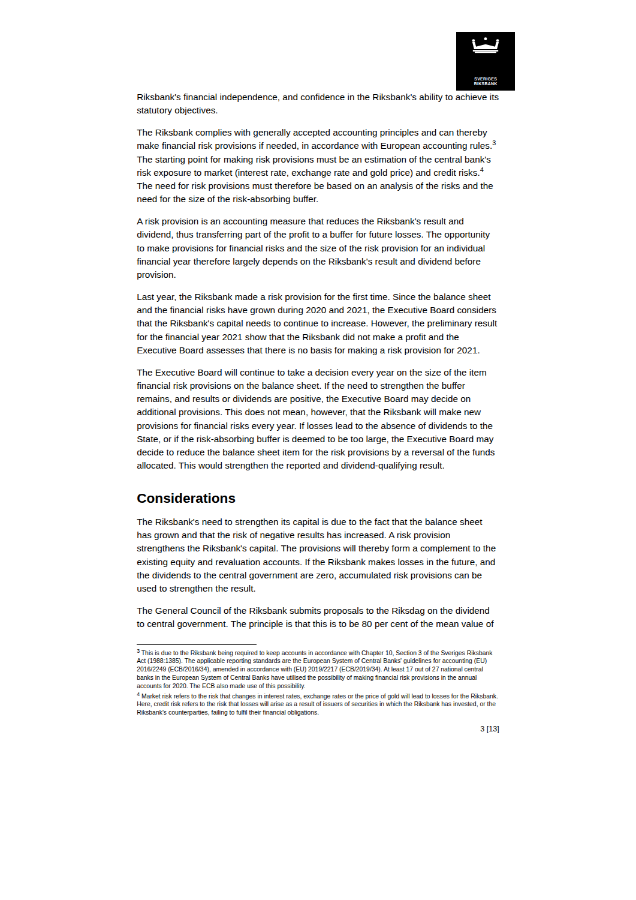SVERIGES
RIKSBANK
Riksbank's financial independence, and confidence in the Riksbank's ability to achieve its statutory objectives.
The Riksbank complies with generally accepted accounting principles and can thereby make financial risk provisions if needed, in accordance with European accounting rules.3 The starting point for making risk provisions must be an estimation of the central bank's risk exposure to market (interest rate, exchange rate and gold price) and credit risks.4 The need for risk provisions must therefore be based on an analysis of the risks and the need for the size of the risk-absorbing buffer.
A risk provision is an accounting measure that reduces the Riksbank's result and dividend, thus transferring part of the profit to a buffer for future losses. The opportunity to make provisions for financial risks and the size of the risk provision for an individual financial year therefore largely depends on the Riksbank's result and dividend before provision.
Last year, the Riksbank made a risk provision for the first time. Since the balance sheet and the financial risks have grown during 2020 and 2021, the Executive Board considers that the Riksbank's capital needs to continue to increase. However, the preliminary result for the financial year 2021 show that the Riksbank did not make a profit and the Executive Board assesses that there is no basis for making a risk provision for 2021.
The Executive Board will continue to take a decision every year on the size of the item financial risk provisions on the balance sheet. If the need to strengthen the buffer remains, and results or dividends are positive, the Executive Board may decide on additional provisions. This does not mean, however, that the Riksbank will make new provisions for financial risks every year. If losses lead to the absence of dividends to the State, or if the risk-absorbing buffer is deemed to be too large, the Executive Board may decide to reduce the balance sheet item for the risk provisions by a reversal of the funds allocated. This would strengthen the reported and dividend-qualifying result.
Considerations
The Riksbank's need to strengthen its capital is due to the fact that the balance sheet has grown and that the risk of negative results has increased. A risk provision strengthens the Riksbank's capital. The provisions will thereby form a complement to the existing equity and revaluation accounts. If the Riksbank makes losses in the future, and the dividends to the central government are zero, accumulated risk provisions can be used to strengthen the result.
The General Council of the Riksbank submits proposals to the Riksdag on the dividend to central government. The principle is that this is to be 80 per cent of the mean value of
3 This is due to the Riksbank being required to keep accounts in accordance with Chapter 10, Section 3 of the Sveriges Riksbank Act (1988:1385). The applicable reporting standards are the European System of Central Banks' guidelines for accounting (EU) 2016/2249 (ECB/2016/34), amended in accordance with (EU) 2019/2217 (ECB/2019/34). At least 17 out of 27 national central banks in the European System of Central Banks have utilised the possibility of making financial risk provisions in the annual accounts for 2020. The ECB also made use of this possibility.
4 Market risk refers to the risk that changes in interest rates, exchange rates or the price of gold will lead to losses for the Riksbank. Here, credit risk refers to the risk that losses will arise as a result of issuers of securities in which the Riksbank has invested, or the Riksbank's counterparties, failing to fulfil their financial obligations.
3 [13]